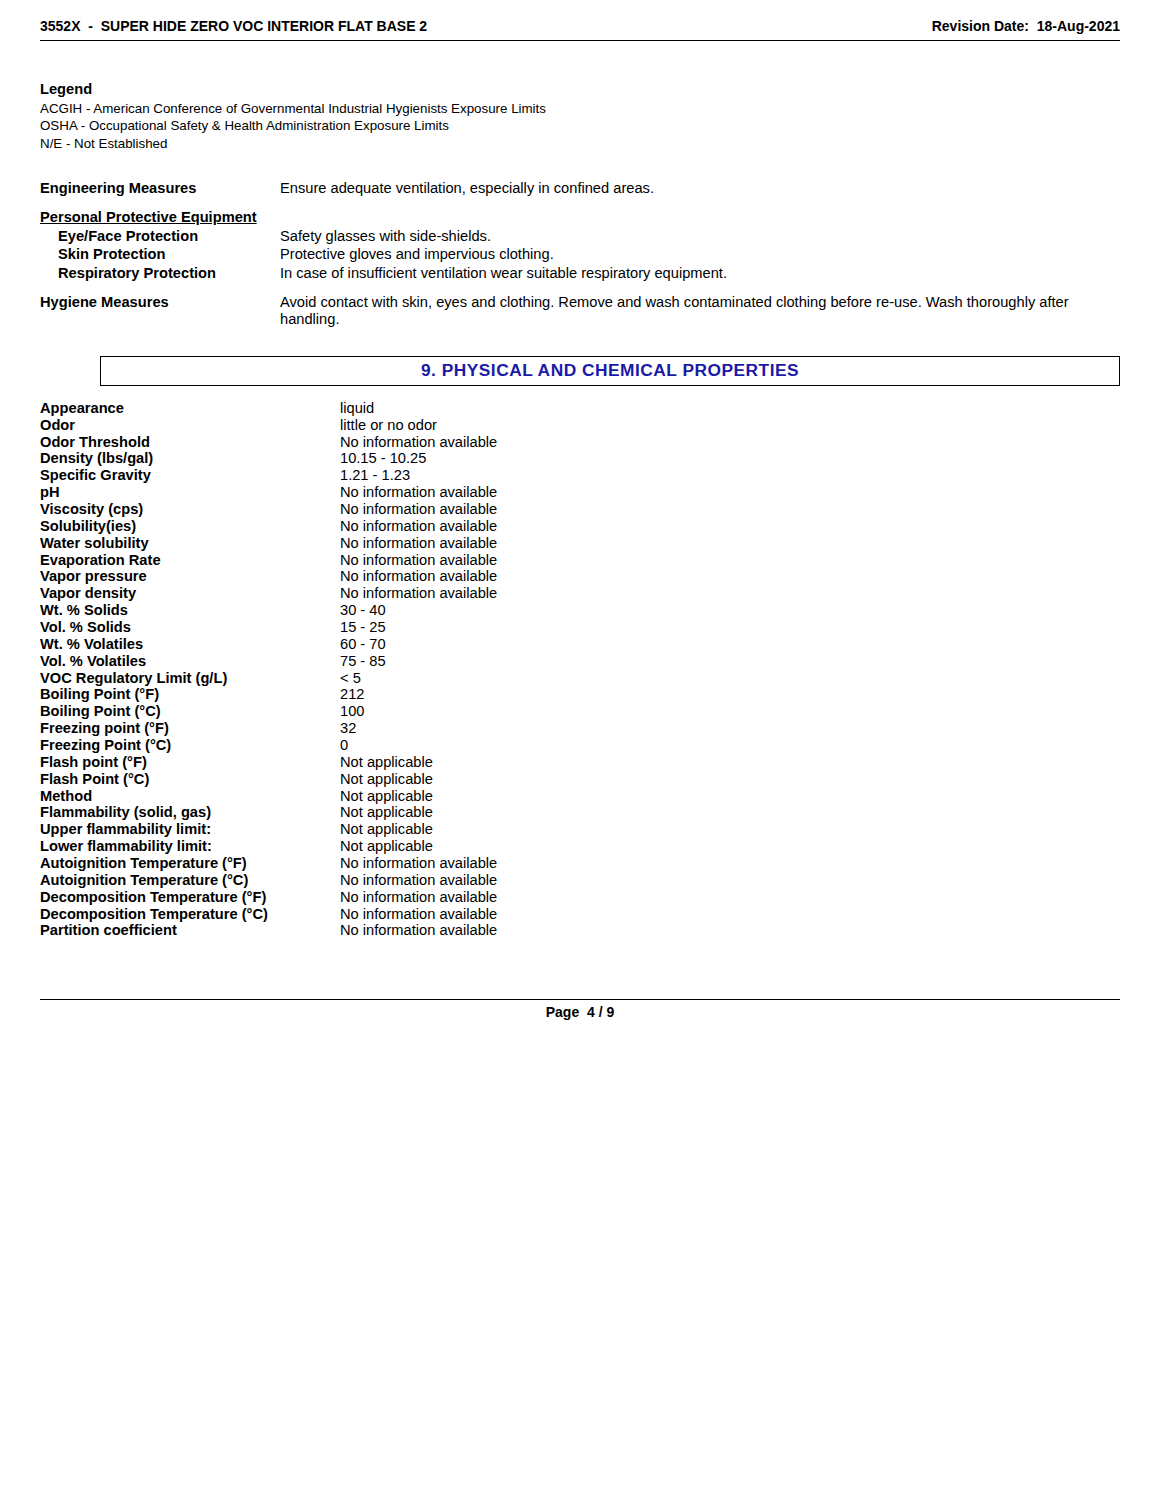3552X - SUPER HIDE ZERO VOC INTERIOR FLAT BASE 2
Revision Date: 18-Aug-2021
Legend
ACGIH - American Conference of Governmental Industrial Hygienists Exposure Limits
OSHA - Occupational Safety & Health Administration Exposure Limits
N/E - Not Established
| Engineering Measures | Ensure adequate ventilation, especially in confined areas. |
Personal Protective Equipment
| Eye/Face Protection | Safety glasses with side-shields. |
| Skin Protection | Protective gloves and impervious clothing. |
| Respiratory Protection | In case of insufficient ventilation wear suitable respiratory equipment. |
| Hygiene Measures | Avoid contact with skin, eyes and clothing. Remove and wash contaminated clothing before re-use. Wash thoroughly after handling. |
9. PHYSICAL AND CHEMICAL PROPERTIES
| Appearance | liquid |
| Odor | little or no odor |
| Odor Threshold | No information available |
| Density (lbs/gal) | 10.15 - 10.25 |
| Specific Gravity | 1.21 - 1.23 |
| pH | No information available |
| Viscosity (cps) | No information available |
| Solubility(ies) | No information available |
| Water solubility | No information available |
| Evaporation Rate | No information available |
| Vapor pressure | No information available |
| Vapor density | No information available |
| Wt. % Solids | 30 - 40 |
| Vol. % Solids | 15 - 25 |
| Wt. % Volatiles | 60 - 70 |
| Vol. % Volatiles | 75 - 85 |
| VOC Regulatory Limit (g/L) | < 5 |
| Boiling Point (°F) | 212 |
| Boiling Point (°C) | 100 |
| Freezing point (°F) | 32 |
| Freezing Point (°C) | 0 |
| Flash point (°F) | Not applicable |
| Flash Point (°C) | Not applicable |
| Method | Not applicable |
| Flammability (solid, gas) | Not applicable |
| Upper flammability limit: | Not applicable |
| Lower flammability limit: | Not applicable |
| Autoignition Temperature (°F) | No information available |
| Autoignition Temperature (°C) | No information available |
| Decomposition Temperature (°F) | No information available |
| Decomposition Temperature (°C) | No information available |
| Partition coefficient | No information available |
Page 4 / 9